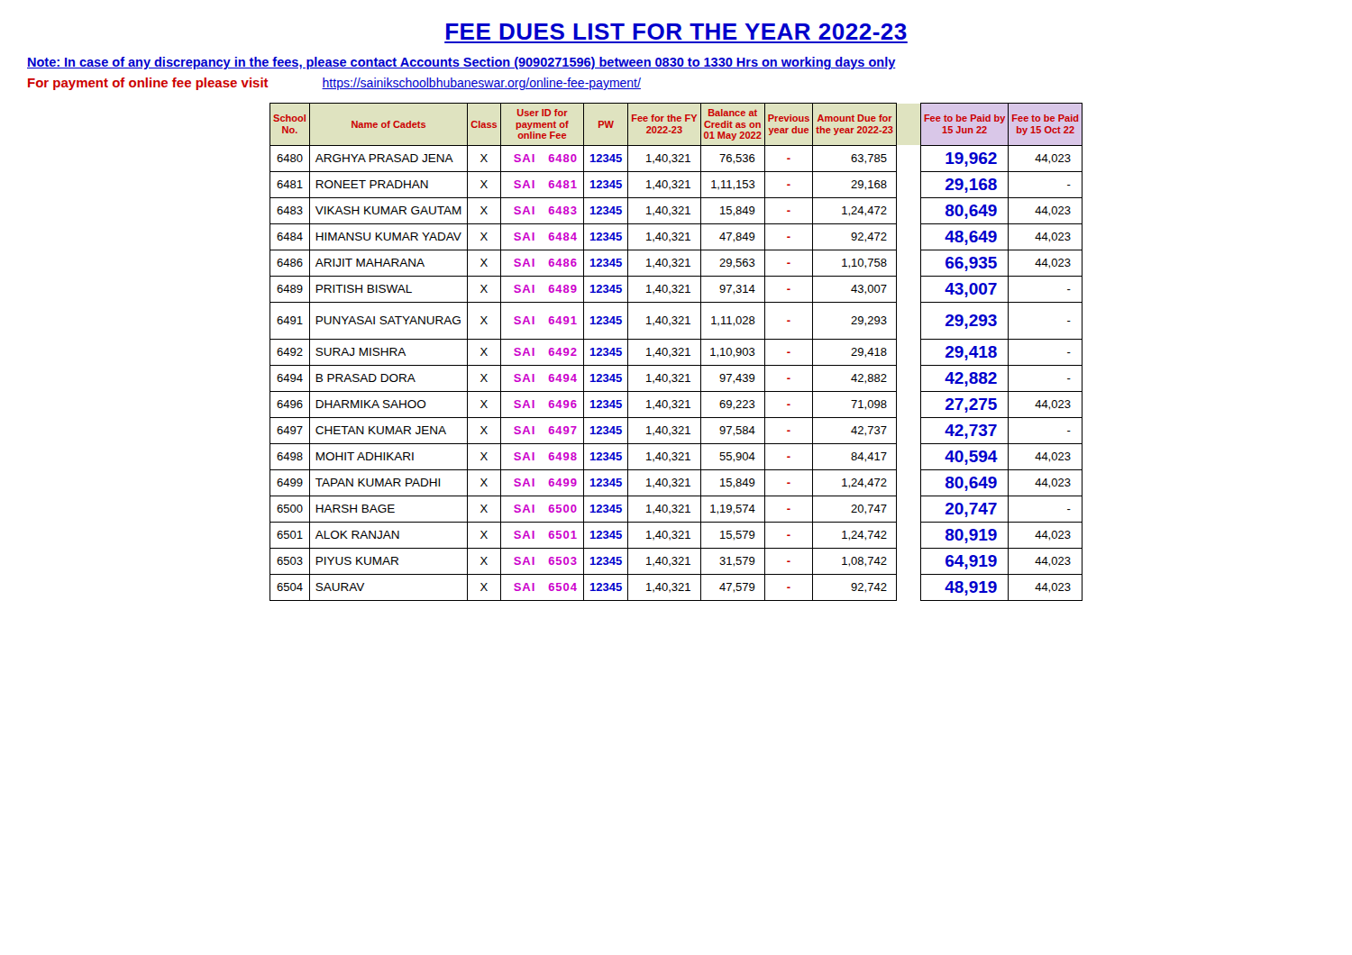FEE DUES LIST FOR THE YEAR 2022-23
Note: In case of any discrepancy in the fees, please contact Accounts Section (9090271596) between 0830 to 1330 Hrs on working days only
For payment of online fee please visit https://sainikschoolbhubaneswar.org/online-fee-payment/
| School No. | Name of Cadets | Class | User ID for payment of online Fee | PW | Fee for the FY 2022-23 | Balance at Credit as on 01 May 2022 | Previous year due | Amount Due for the year 2022-23 | | Fee to be Paid by 15 Jun 22 | Fee to be Paid by 15 Oct 22 |
| --- | --- | --- | --- | --- | --- | --- | --- | --- | --- | --- | --- |
| 6480 | ARGHYA PRASAD JENA | X | SAI 6480 | 12345 | 1,40,321 | 76,536 | - | 63,785 | | 19,962 | 44,023 |
| 6481 | RONEET PRADHAN | X | SAI 6481 | 12345 | 1,40,321 | 1,11,153 | - | 29,168 | | 29,168 | - |
| 6483 | VIKASH KUMAR GAUTAM | X | SAI 6483 | 12345 | 1,40,321 | 15,849 | - | 1,24,472 | | 80,649 | 44,023 |
| 6484 | HIMANSU KUMAR YADAV | X | SAI 6484 | 12345 | 1,40,321 | 47,849 | - | 92,472 | | 48,649 | 44,023 |
| 6486 | ARIJIT MAHARANA | X | SAI 6486 | 12345 | 1,40,321 | 29,563 | - | 1,10,758 | | 66,935 | 44,023 |
| 6489 | PRITISH BISWAL | X | SAI 6489 | 12345 | 1,40,321 | 97,314 | - | 43,007 | | 43,007 | - |
| 6491 | PUNYASAI SATYANURAG | X | SAI 6491 | 12345 | 1,40,321 | 1,11,028 | - | 29,293 | | 29,293 | - |
| 6492 | SURAJ MISHRA | X | SAI 6492 | 12345 | 1,40,321 | 1,10,903 | - | 29,418 | | 29,418 | - |
| 6494 | B PRASAD DORA | X | SAI 6494 | 12345 | 1,40,321 | 97,439 | - | 42,882 | | 42,882 | - |
| 6496 | DHARMIKA SAHOO | X | SAI 6496 | 12345 | 1,40,321 | 69,223 | - | 71,098 | | 27,275 | 44,023 |
| 6497 | CHETAN KUMAR JENA | X | SAI 6497 | 12345 | 1,40,321 | 97,584 | - | 42,737 | | 42,737 | - |
| 6498 | MOHIT ADHIKARI | X | SAI 6498 | 12345 | 1,40,321 | 55,904 | - | 84,417 | | 40,594 | 44,023 |
| 6499 | TAPAN KUMAR PADHI | X | SAI 6499 | 12345 | 1,40,321 | 15,849 | - | 1,24,472 | | 80,649 | 44,023 |
| 6500 | HARSH BAGE | X | SAI 6500 | 12345 | 1,40,321 | 1,19,574 | - | 20,747 | | 20,747 | - |
| 6501 | ALOK RANJAN | X | SAI 6501 | 12345 | 1,40,321 | 15,579 | - | 1,24,742 | | 80,919 | 44,023 |
| 6503 | PIYUS KUMAR | X | SAI 6503 | 12345 | 1,40,321 | 31,579 | - | 1,08,742 | | 64,919 | 44,023 |
| 6504 | SAURAV | X | SAI 6504 | 12345 | 1,40,321 | 47,579 | - | 92,742 | | 48,919 | 44,023 |